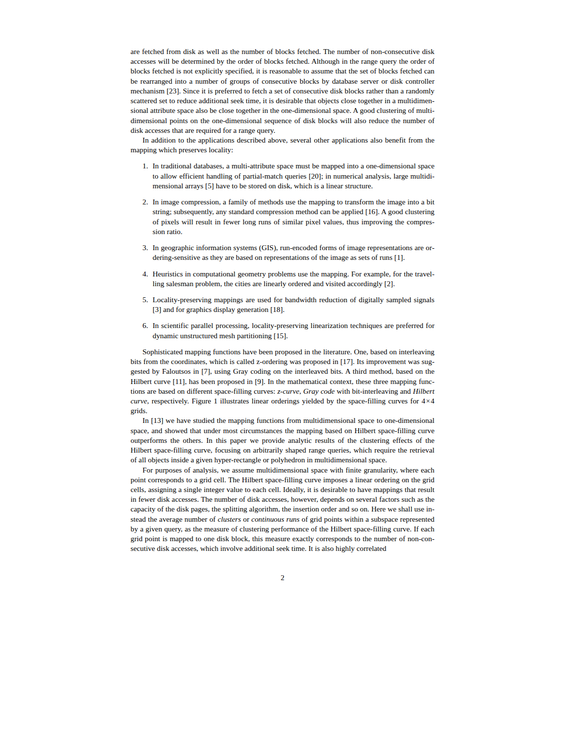are fetched from disk as well as the number of blocks fetched. The number of non-consecutive disk accesses will be determined by the order of blocks fetched. Although in the range query the order of blocks fetched is not explicitly specified, it is reasonable to assume that the set of blocks fetched can be rearranged into a number of groups of consecutive blocks by database server or disk controller mechanism [23]. Since it is preferred to fetch a set of consecutive disk blocks rather than a randomly scattered set to reduce additional seek time, it is desirable that objects close together in a multidimensional attribute space also be close together in the one-dimensional space. A good clustering of multidimensional points on the one-dimensional sequence of disk blocks will also reduce the number of disk accesses that are required for a range query.
In addition to the applications described above, several other applications also benefit from the mapping which preserves locality:
In traditional databases, a multi-attribute space must be mapped into a one-dimensional space to allow efficient handling of partial-match queries [20]; in numerical analysis, large multidimensional arrays [5] have to be stored on disk, which is a linear structure.
In image compression, a family of methods use the mapping to transform the image into a bit string; subsequently, any standard compression method can be applied [16]. A good clustering of pixels will result in fewer long runs of similar pixel values, thus improving the compression ratio.
In geographic information systems (GIS), run-encoded forms of image representations are ordering-sensitive as they are based on representations of the image as sets of runs [1].
Heuristics in computational geometry problems use the mapping. For example, for the travelling salesman problem, the cities are linearly ordered and visited accordingly [2].
Locality-preserving mappings are used for bandwidth reduction of digitally sampled signals [3] and for graphics display generation [18].
In scientific parallel processing, locality-preserving linearization techniques are preferred for dynamic unstructured mesh partitioning [15].
Sophisticated mapping functions have been proposed in the literature. One, based on interleaving bits from the coordinates, which is called z-ordering was proposed in [17]. Its improvement was suggested by Faloutsos in [7], using Gray coding on the interleaved bits. A third method, based on the Hilbert curve [11], has been proposed in [9]. In the mathematical context, these three mapping functions are based on different space-filling curves: z-curve, Gray code with bit-interleaving and Hilbert curve, respectively. Figure 1 illustrates linear orderings yielded by the space-filling curves for 4 × 4 grids.
In [13] we have studied the mapping functions from multidimensional space to one-dimensional space, and showed that under most circumstances the mapping based on Hilbert space-filling curve outperforms the others. In this paper we provide analytic results of the clustering effects of the Hilbert space-filling curve, focusing on arbitrarily shaped range queries, which require the retrieval of all objects inside a given hyper-rectangle or polyhedron in multidimensional space.
For purposes of analysis, we assume multidimensional space with finite granularity, where each point corresponds to a grid cell. The Hilbert space-filling curve imposes a linear ordering on the grid cells, assigning a single integer value to each cell. Ideally, it is desirable to have mappings that result in fewer disk accesses. The number of disk accesses, however, depends on several factors such as the capacity of the disk pages, the splitting algorithm, the insertion order and so on. Here we shall use instead the average number of clusters or continuous runs of grid points within a subspace represented by a given query, as the measure of clustering performance of the Hilbert space-filling curve. If each grid point is mapped to one disk block, this measure exactly corresponds to the number of non-consecutive disk accesses, which involve additional seek time. It is also highly correlated
2